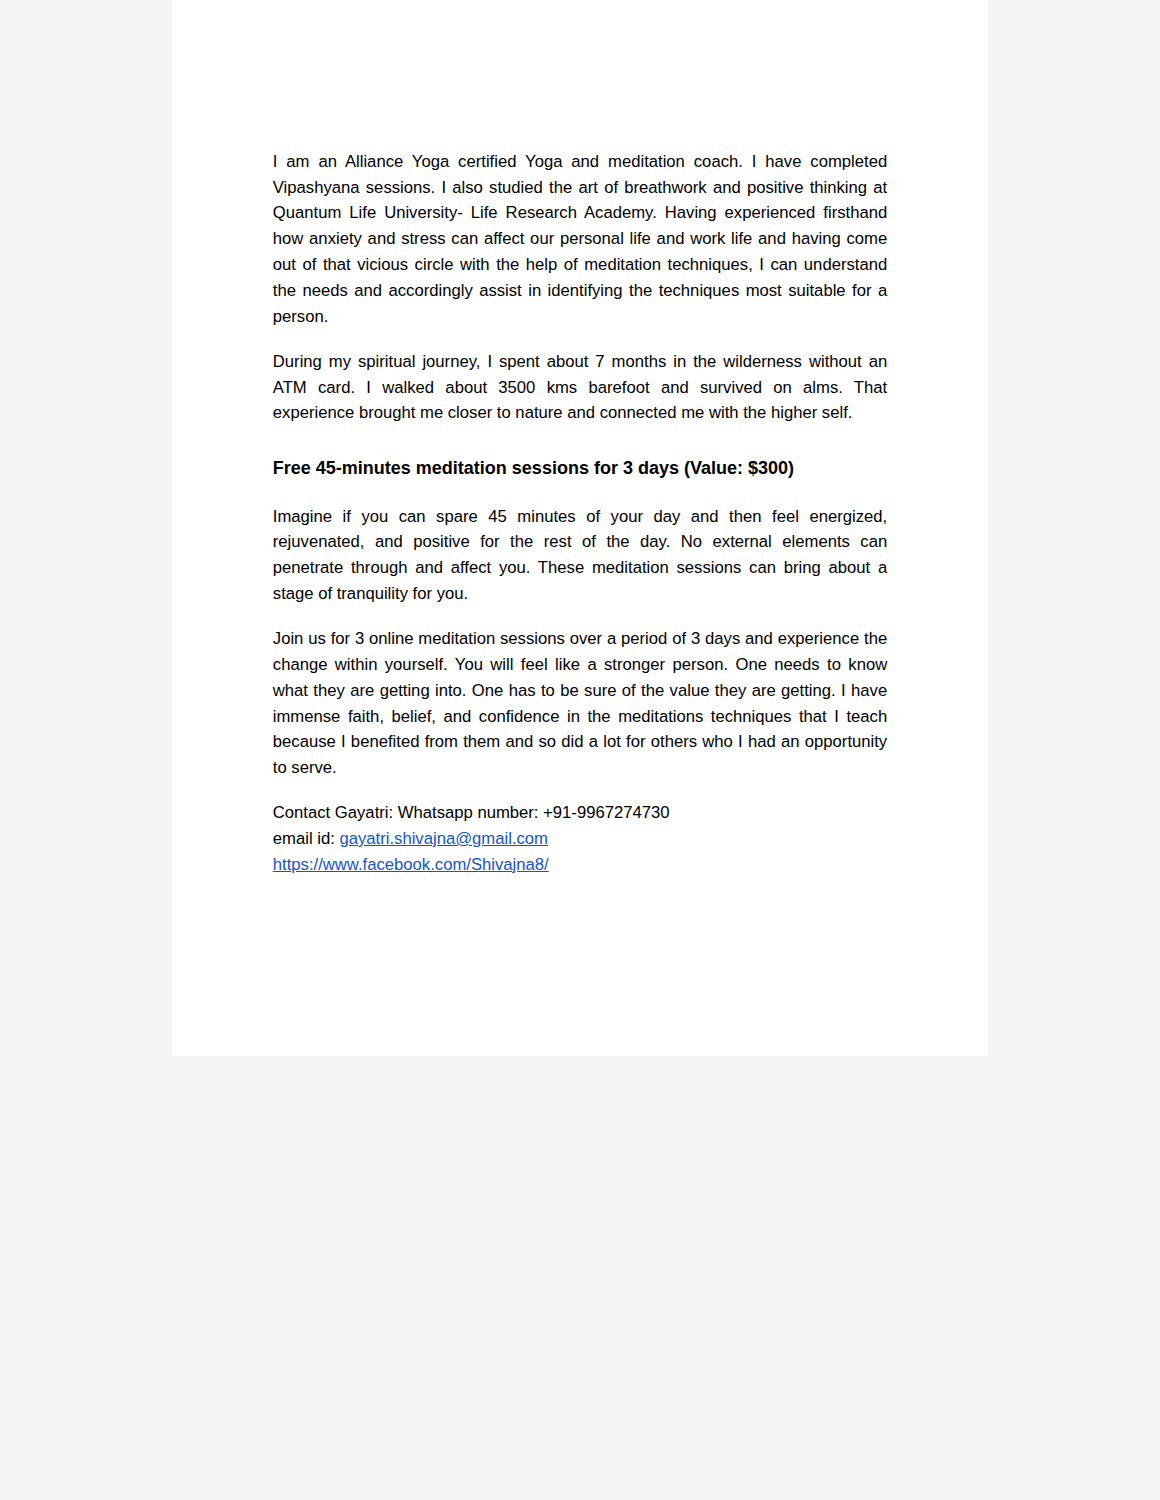I am an Alliance Yoga certified Yoga and meditation coach. I have completed Vipashyana sessions. I also studied the art of breathwork and positive thinking at Quantum Life University- Life Research Academy. Having experienced firsthand how anxiety and stress can affect our personal life and work life and having come out of that vicious circle with the help of meditation techniques, I can understand the needs and accordingly assist in identifying the techniques most suitable for a person.
During my spiritual journey, I spent about 7 months in the wilderness without an ATM card. I walked about 3500 kms barefoot and survived on alms. That experience brought me closer to nature and connected me with the higher self.
Free 45-minutes meditation sessions for 3 days (Value: $300)
Imagine if you can spare 45 minutes of your day and then feel energized, rejuvenated, and positive for the rest of the day. No external elements can penetrate through and affect you. These meditation sessions can bring about a stage of tranquility for you.
Join us for 3 online meditation sessions over a period of 3 days and experience the change within yourself. You will feel like a stronger person. One needs to know what they are getting into. One has to be sure of the value they are getting. I have immense faith, belief, and confidence in the meditations techniques that I teach because I benefited from them and so did a lot for others who I had an opportunity to serve.
Contact Gayatri: Whatsapp number: +91-9967274730
email id: gayatri.shivajna@gmail.com
https://www.facebook.com/Shivajna8/